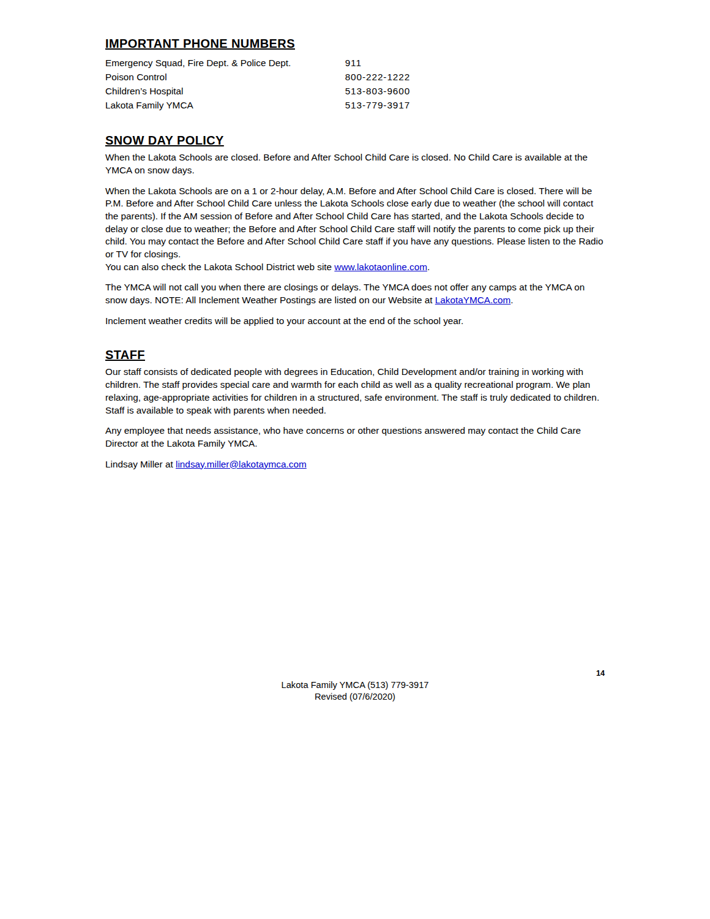IMPORTANT PHONE NUMBERS
| Emergency Squad, Fire Dept. & Police Dept. | 911 |
| Poison Control | 800-222-1222 |
| Children’s Hospital | 513-803-9600 |
| Lakota Family YMCA | 513-779-3917 |
SNOW DAY POLICY
When the Lakota Schools are closed. Before and After School Child Care is closed. No Child Care is available at the YMCA on snow days.
When the Lakota Schools are on a 1 or 2-hour delay, A.M. Before and After School Child Care is closed. There will be P.M. Before and After School Child Care unless the Lakota Schools close early due to weather (the school will contact the parents). If the AM session of Before and After School Child Care has started, and the Lakota Schools decide to delay or close due to weather; the Before and After School Child Care staff will notify the parents to come pick up their child. You may contact the Before and After School Child Care staff if you have any questions. Please listen to the Radio or TV for closings.
You can also check the Lakota School District web site www.lakotaonline.com.
The YMCA will not call you when there are closings or delays. The YMCA does not offer any camps at the YMCA on snow days. NOTE: All Inclement Weather Postings are listed on our Website at LakotaYMCA.com.
Inclement weather credits will be applied to your account at the end of the school year.
STAFF
Our staff consists of dedicated people with degrees in Education, Child Development and/or training in working with children. The staff provides special care and warmth for each child as well as a quality recreational program. We plan relaxing, age-appropriate activities for children in a structured, safe environment. The staff is truly dedicated to children. Staff is available to speak with parents when needed.
Any employee that needs assistance, who have concerns or other questions answered may contact the Child Care Director at the Lakota Family YMCA.
Lindsay Miller at lindsay.miller@lakotaymca.com
14
Lakota Family YMCA (513) 779-3917
Revised (07/6/2020)